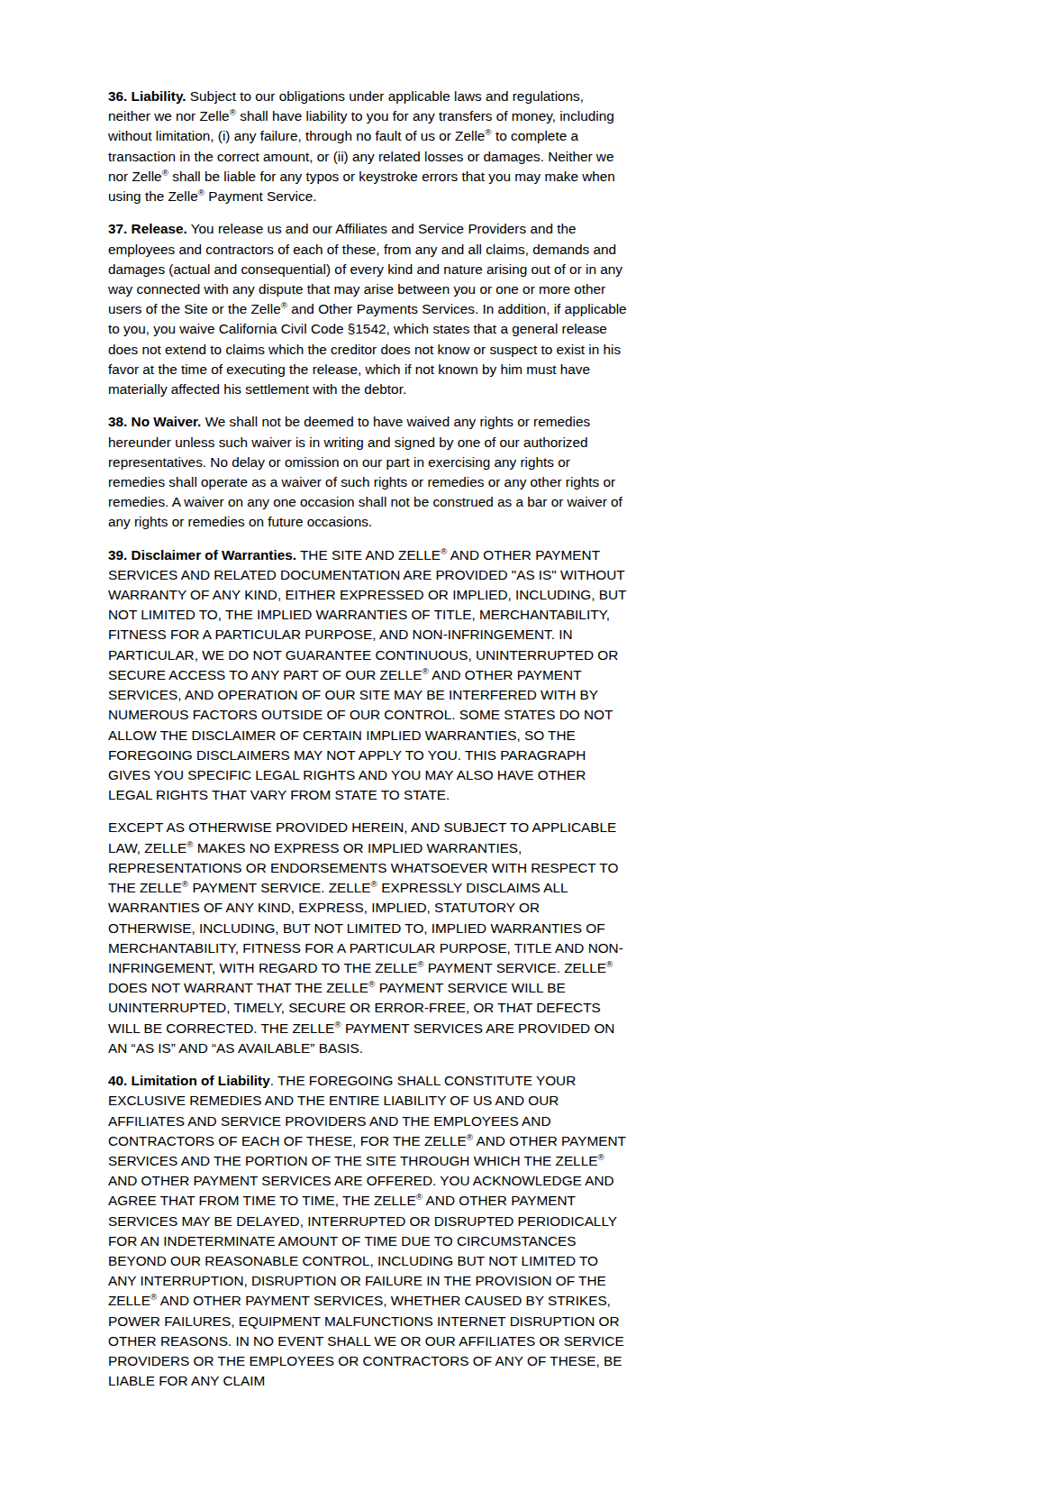36. Liability. Subject to our obligations under applicable laws and regulations, neither we nor Zelle® shall have liability to you for any transfers of money, including without limitation, (i) any failure, through no fault of us or Zelle® to complete a transaction in the correct amount, or (ii) any related losses or damages. Neither we nor Zelle® shall be liable for any typos or keystroke errors that you may make when using the Zelle® Payment Service.
37. Release. You release us and our Affiliates and Service Providers and the employees and contractors of each of these, from any and all claims, demands and damages (actual and consequential) of every kind and nature arising out of or in any way connected with any dispute that may arise between you or one or more other users of the Site or the Zelle® and Other Payments Services. In addition, if applicable to you, you waive California Civil Code §1542, which states that a general release does not extend to claims which the creditor does not know or suspect to exist in his favor at the time of executing the release, which if not known by him must have materially affected his settlement with the debtor.
38. No Waiver. We shall not be deemed to have waived any rights or remedies hereunder unless such waiver is in writing and signed by one of our authorized representatives. No delay or omission on our part in exercising any rights or remedies shall operate as a waiver of such rights or remedies or any other rights or remedies. A waiver on any one occasion shall not be construed as a bar or waiver of any rights or remedies on future occasions.
39. Disclaimer of Warranties. THE SITE AND ZELLE® AND OTHER PAYMENT SERVICES AND RELATED DOCUMENTATION ARE PROVIDED "AS IS" WITHOUT WARRANTY OF ANY KIND, EITHER EXPRESSED OR IMPLIED, INCLUDING, BUT NOT LIMITED TO, THE IMPLIED WARRANTIES OF TITLE, MERCHANTABILITY, FITNESS FOR A PARTICULAR PURPOSE, AND NON-INFRINGEMENT. IN PARTICULAR, WE DO NOT GUARANTEE CONTINUOUS, UNINTERRUPTED OR SECURE ACCESS TO ANY PART OF OUR ZELLE® AND OTHER PAYMENT SERVICES, AND OPERATION OF OUR SITE MAY BE INTERFERED WITH BY NUMEROUS FACTORS OUTSIDE OF OUR CONTROL. SOME STATES DO NOT ALLOW THE DISCLAIMER OF CERTAIN IMPLIED WARRANTIES, SO THE FOREGOING DISCLAIMERS MAY NOT APPLY TO YOU. THIS PARAGRAPH GIVES YOU SPECIFIC LEGAL RIGHTS AND YOU MAY ALSO HAVE OTHER LEGAL RIGHTS THAT VARY FROM STATE TO STATE.
EXCEPT AS OTHERWISE PROVIDED HEREIN, AND SUBJECT TO APPLICABLE LAW, ZELLE® MAKES NO EXPRESS OR IMPLIED WARRANTIES, REPRESENTATIONS OR ENDORSEMENTS WHATSOEVER WITH RESPECT TO THE ZELLE® PAYMENT SERVICE. ZELLE® EXPRESSLY DISCLAIMS ALL WARRANTIES OF ANY KIND, EXPRESS, IMPLIED, STATUTORY OR OTHERWISE, INCLUDING, BUT NOT LIMITED TO, IMPLIED WARRANTIES OF MERCHANTABILITY, FITNESS FOR A PARTICULAR PURPOSE, TITLE AND NON-INFRINGEMENT, WITH REGARD TO THE ZELLE® PAYMENT SERVICE. ZELLE® DOES NOT WARRANT THAT THE ZELLE® PAYMENT SERVICE WILL BE UNINTERRUPTED, TIMELY, SECURE OR ERROR-FREE, OR THAT DEFECTS WILL BE CORRECTED. THE ZELLE® PAYMENT SERVICES ARE PROVIDED ON AN “AS IS” AND “AS AVAILABLE” BASIS.
40. Limitation of Liability. THE FOREGOING SHALL CONSTITUTE YOUR EXCLUSIVE REMEDIES AND THE ENTIRE LIABILITY OF US AND OUR AFFILIATES AND SERVICE PROVIDERS AND THE EMPLOYEES AND CONTRACTORS OF EACH OF THESE, FOR THE ZELLE® AND OTHER PAYMENT SERVICES AND THE PORTION OF THE SITE THROUGH WHICH THE ZELLE® AND OTHER PAYMENT SERVICES ARE OFFERED. YOU ACKNOWLEDGE AND AGREE THAT FROM TIME TO TIME, THE ZELLE® AND OTHER PAYMENT SERVICES MAY BE DELAYED, INTERRUPTED OR DISRUPTED PERIODICALLY FOR AN INDETERMINATE AMOUNT OF TIME DUE TO CIRCUMSTANCES BEYOND OUR REASONABLE CONTROL, INCLUDING BUT NOT LIMITED TO ANY INTERRUPTION, DISRUPTION OR FAILURE IN THE PROVISION OF THE ZELLE® AND OTHER PAYMENT SERVICES, WHETHER CAUSED BY STRIKES, POWER FAILURES, EQUIPMENT MALFUNCTIONS INTERNET DISRUPTION OR OTHER REASONS. IN NO EVENT SHALL WE OR OUR AFFILIATES OR SERVICE PROVIDERS OR THE EMPLOYEES OR CONTRACTORS OF ANY OF THESE, BE LIABLE FOR ANY CLAIM